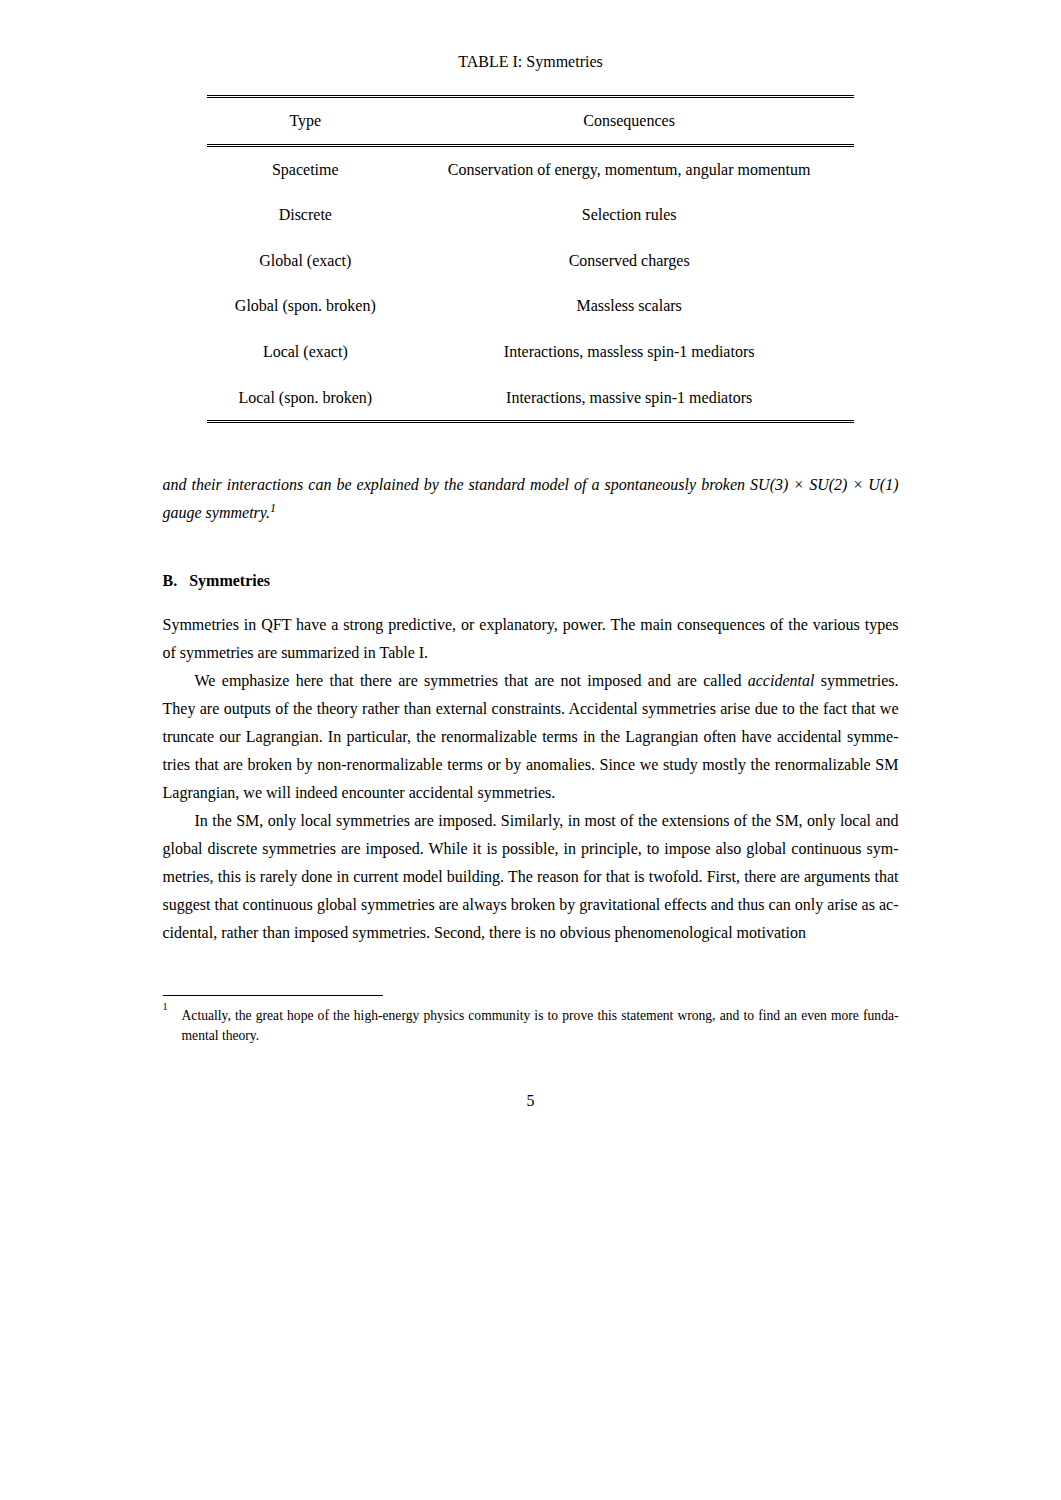TABLE I: Symmetries
| Type | Consequences |
| --- | --- |
| Spacetime | Conservation of energy, momentum, angular momentum |
| Discrete | Selection rules |
| Global (exact) | Conserved charges |
| Global (spon. broken) | Massless scalars |
| Local (exact) | Interactions, massless spin-1 mediators |
| Local (spon. broken) | Interactions, massive spin-1 mediators |
and their interactions can be explained by the standard model of a spontaneously broken SU(3) × SU(2) × U(1) gauge symmetry.1
B. Symmetries
Symmetries in QFT have a strong predictive, or explanatory, power. The main consequences of the various types of symmetries are summarized in Table I.
We emphasize here that there are symmetries that are not imposed and are called accidental symmetries. They are outputs of the theory rather than external constraints. Accidental symmetries arise due to the fact that we truncate our Lagrangian. In particular, the renormalizable terms in the Lagrangian often have accidental symmetries that are broken by non-renormalizable terms or by anomalies. Since we study mostly the renormalizable SM Lagrangian, we will indeed encounter accidental symmetries.
In the SM, only local symmetries are imposed. Similarly, in most of the extensions of the SM, only local and global discrete symmetries are imposed. While it is possible, in principle, to impose also global continuous symmetries, this is rarely done in current model building. The reason for that is twofold. First, there are arguments that suggest that continuous global symmetries are always broken by gravitational effects and thus can only arise as accidental, rather than imposed symmetries. Second, there is no obvious phenomenological motivation
1Actually, the great hope of the high-energy physics community is to prove this statement wrong, and to find an even more fundamental theory.
5